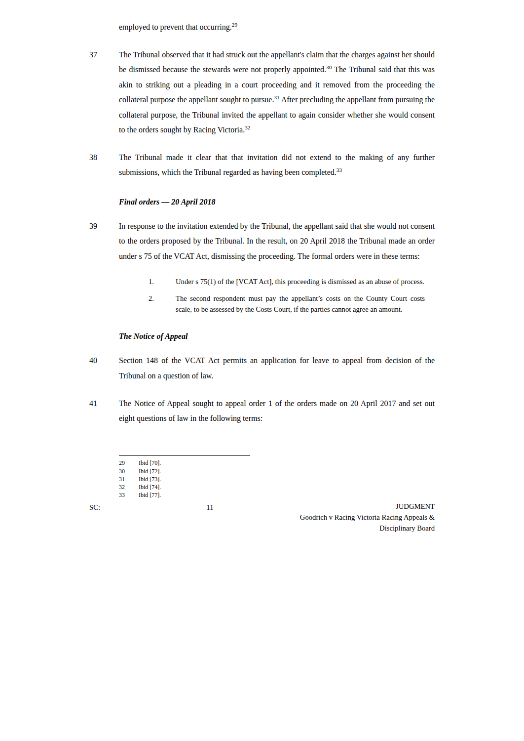employed to prevent that occurring.29
37
The Tribunal observed that it had struck out the appellant's claim that the charges against her should be dismissed because the stewards were not properly appointed.30 The Tribunal said that this was akin to striking out a pleading in a court proceeding and it removed from the proceeding the collateral purpose the appellant sought to pursue.31 After precluding the appellant from pursuing the collateral purpose, the Tribunal invited the appellant to again consider whether she would consent to the orders sought by Racing Victoria.32
38
The Tribunal made it clear that that invitation did not extend to the making of any further submissions, which the Tribunal regarded as having been completed.33
Final orders — 20 April 2018
39
In response to the invitation extended by the Tribunal, the appellant said that she would not consent to the orders proposed by the Tribunal. In the result, on 20 April 2018 the Tribunal made an order under s 75 of the VCAT Act, dismissing the proceeding. The formal orders were in these terms:
1.
Under s 75(1) of the [VCAT Act], this proceeding is dismissed as an abuse of process.
2.
The second respondent must pay the appellant’s costs on the County Court costs scale, to be assessed by the Costs Court, if the parties cannot agree an amount.
The Notice of Appeal
40
Section 148 of the VCAT Act permits an application for leave to appeal from decision of the Tribunal on a question of law.
41
The Notice of Appeal sought to appeal order 1 of the orders made on 20 April 2017 and set out eight questions of law in the following terms:
| 29 | Ibid [70]. |
| 30 | Ibid [72]. |
| 31 | Ibid [73]. |
| 32 | Ibid [74]. |
| 33 | Ibid [77]. |
SC:
11
JUDGMENT
Goodrich v Racing Victoria Racing Appeals &
Disciplinary Board